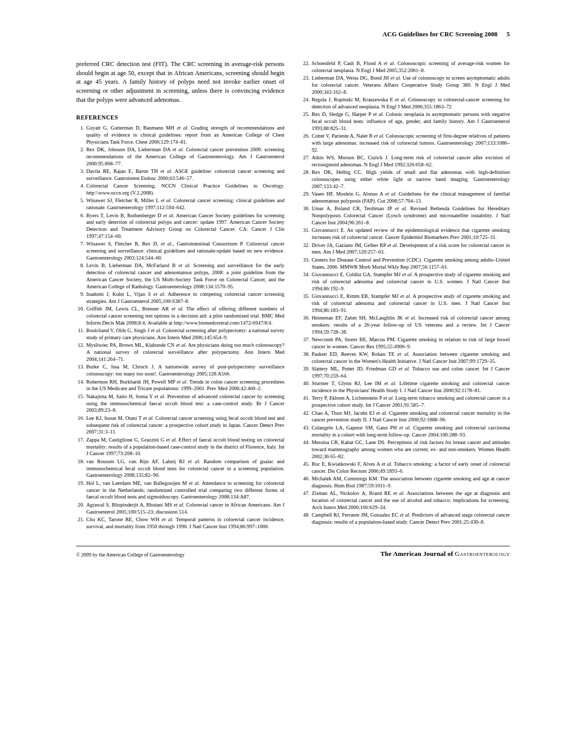ACG Guidelines for CRC Screening 20085
preferred CRC detection test (FIT). The CRC screening in average-risk persons should begin at age 50, except that in African Americans, screening should begin at age 45 years. A family history of polyps need not invoke earlier onset of screening or other adjustment in screening, unless there is convincing evidence that the polyps were advanced adenomas.
References
Guyatt G, Gutterman D, Baumann MH et al. Grading strength of recommendations and quality of evidence in clinical guidelines: report from an American College of Chest Physicians Task Force. Chest 2006;129:174–81.
Rex DK, Johnson DA, Lieberman DA et al. Colorectal cancer prevention 2000: screening recommendations of the American College of Gastroenterology. Am J Gastroenterol 2000;95:868–77.
Davila RE, Rajan E, Baron TH et al. ASGE guideline: colorectal cancer screening and surveillance. Gastrointest Endosc 2006;63:546–57.
Colorectal Cancer Screening. NCCN Clinical Practice Guidelines in Oncology. http:\\www.nccn.org (V.2.2008).
Winawer SJ, Fletcher R, Miller L et al. Colorectal cancer screening: clinical guidelines and rationale. Gastroenterology 1997;112:594–642.
Byers T, Levin B, Rothenberger D et al. American Cancer Society guidelines for screening and early detection of colorectal polyps and cancer: update 1997. American Cancer Society Detection and Treatment Advisory Group on Colorectal Cancer. CA: Cancer J Clin 1997;47:154–60.
Winawer S, Fletcher R, Rex D, et al., Gastrointestinal Consortium P. Colorectal cancer screening and surveillance: clinical guidelines and rationale-update based on new evidence. Gastroenterology 2003;124:544–60.
Levin B, Lieberman DA, McFarland B et al. Screening and surveillance for the early detection of colorectal cancer and adenomatous polyps, 2008: a joint guideline from the American Cancer Society, the US Multi-Society Task Force on Colorectal Cancer, and the American College of Radiology. Gastroenterology 2008;134:1570–95.
Inadomi J, Kuhn L, Vijan S et al. Adherence to competing colorectal cancer screening strategies. Am J Gastroenterol 2005;100:S387–8.
Griffith JM, Lewis CL, Brenner AR et al. The effect of offering different numbers of colorectal cancer screening test options in a decision aid: a pilot randomized trial. BMC Med Inform Decis Mak 2008;8:4; Available at http://www.biomedcentral.com/1472-6947/8/4.
Boolchand V, Olds G, Singh J et al. Colorectal screening after polypectomy: a national survey study of primary care physicians. Ann Intern Med 2006;145:654–9.
Mysliwiec PA, Brown ML, Klabunde CN et al. Are physicians doing too much colonoscopy? A national survey of colorectal surveillance after polypectomy. Ann Intern Med 2004;141:264–71.
Burke C, Issa M, Chruch J. A nationwide survey of post-polypectomy surveillance colonoscopy: too many too soon!. Gastroenterology 2005;128:A566.
Robertson RH, Burkhardt JH, Powell MP et al. Trends in colon cancer screening procedures in the US Medicare and Tricare populations: 1999–2001. Prev Med 2006;42:460–2.
Nakajima M, Saito H, Soma Y et al. Prevention of advanced colorectal cancer by screening using the immunochemical faecal occult blood test: a case-control study. Br J Cancer 2003;89:23–8.
Lee KJ, Inoue M, Otani T et al. Colorectal cancer screening using fecal occult blood test and subsequent risk of colorectal cancer: a prospective cohort study in Japan. Cancer Detect Prev 2007;31:3–11.
Zappa M, Castiglione G, Grazzini G et al. Effect of faecal occult blood testing on colorectal mortality: results of a population-based case-control study in the district of Florence, Italy. Int J Cancer 1997;73:208–10.
van Rossum LG, van Rijn AF, Laheij RJ et al. Random comparison of guaiac and immunochemical fecal occult blood tests for colorectal cancer in a screening population. Gastroenterology 2008;135:82–90.
Hol L, van Leerdam ME, van Ballegooijen M et al. Attendance to screening for colorectal cancer in the Netherlands; randomized controlled trial comparing two different forms of faecal occult blood tests and sigmoidoscopy. Gastroenterology 2008;134:A87.
Agrawal S, Bhupinderjit A, Bhutani MS et al. Colorectal cancer in African Americans. Am J Gastroenterol 2005;100:515–23; discussion 514.
Chu KC, Tarone RE, Chow WH et al. Temporal patterns in colorectal cancer incidence, survival, and mortality from 1950 through 1990. J Natl Cancer Inst 1994;86:997–1006.
Schoenfeld P, Cash B, Flood A et al. Colonoscopic screening of average-risk women for colorectal neoplasia. N Engl J Med 2005;352:2061–8.
Lieberman DA, Weiss DG, Bond JH et al. Use of colonoscopy to screen asymptomatic adults for colorectal cancer. Veterans Affairs Cooperative Study Group 380. N Engl J Med 2000;343:162–8.
Regula J, Rupinski M, Kraszewska E et al. Colonoscopy in colorectal-cancer screening for detection of advanced neoplasia. N Engl J Med 2006;355:1863–72.
Rex D, Sledge G, Harper P et al. Colonic neoplasia in asymptomatic persons with negative fecal occult blood tests: influence of age, gender, and family history. Am J Gastroenterol 1993;88:825–31.
Cottet V, Pariente A, Nalet B et al. Colonoscopic screening of first-degree relatives of patients with large adenomas: increased risk of colorectal tumors. Gastroenterology 2007;133:1086–92.
Atkin WS, Morson BC, Cuzick J. Long-term risk of colorectal cancer after excision of rectosigmoid adenomas. N Engl J Med 1992;326:658–62.
Rex DK, Helbig CC. High yields of small and flat adenomas with high-definition colonoscopes using either white light or narrow band imaging. Gastroenterology 2007;133:42–7.
Vasen HF, Moslein G, Alonso A et al. Guidelines for the clinical management of familial adenomatous polyposis (FAP). Gut 2008;57:704–13.
Umar A, Boland CR, Terdiman JP et al. Revised Bethesda Guidelines for Hereditary Nonpolyposis Colorectal Cancer (Lynch syndrome) and microsatellite instability. J Natl Cancer Inst 2004;96:261–8.
Giovannucci E. An updated review of the epidemiological evidence that cigarette smoking increases risk of colorectal cancer. Cancer Epidemiol Biomarkers Prev 2001;10:725–31.
Driver JA, Gaziano JM, Gelber RP et al. Development of a risk score for colorectal cancer in men. Am J Med 2007;120:257–63.
Centers for Disease Control and Prevention (CDC). Cigarette smoking among adults–United States, 2006. MMWR Morb Mortal Wkly Rep 2007;56:1157–61.
Giovannucci E, Colditz GA, Stampfer MJ et al. A prospective study of cigarette smoking and risk of colorectal adenoma and colorectal cancer in U.S. women. J Natl Cancer Inst 1994;86:192–9.
Giovannucci E, Rimm EB, Stampfer MJ et al. A prospective study of cigarette smoking and risk of colorectal adenoma and colorectal cancer in U.S. men. J Natl Cancer Inst 1994;86:183–91.
Heineman EF, Zahm SH, McLaughlin JK et al. Increased risk of colorectal cancer among smokers: results of a 26-year follow-up of US veterans and a review. Int J Cancer 1994;59:728–38.
Newcomb PA, Storer BE, Marcus PM. Cigarette smoking in relation to risk of large bowel cancer in women. Cancer Res 1995;55:4906–9.
Paskett ED, Reeves KW, Rohan TE et al. Association between cigarette smoking and colorectal cancer in the Women's Health Initiative. J Natl Cancer Inst 2007;99:1729–35.
Slattery ML, Potter JD, Friedman GD et al. Tobacco use and colon cancer. Int J Cancer 1997;70:259–64.
Sturmer T, Glynn RJ, Lee IM et al. Lifetime cigarette smoking and colorectal cancer incidence in the Physicians' Health Study I. J Natl Cancer Inst 2000;92:1178–81.
Terry P, Ekbom A, Lichtenstein P et al. Long-term tobacco smoking and colorectal cancer in a prospective cohort study. Int J Cancer 2001;91:585–7.
Chao A, Thun MJ, Jacobs EJ et al. Cigarette smoking and colorectal cancer mortality in the cancer prevention study II. J Natl Cancer Inst 2000;92:1888–96.
Colangelo LA, Gapstur SM, Gann PH et al. Cigarette smoking and colorectal carcinoma mortality in a cohort with long-term follow-up. Cancer 2004;100:288–93.
Messina CR, Kabat GC, Lane DS. Perceptions of risk factors for breast cancer and attitudes toward mammography among women who are current, ex- and non-smokers. Women Health 2002;36:65–82.
Buc E, Kwiatkowski F, Alves A et al. Tobacco smoking: a factor of early onset of colorectal cancer. Dis Colon Rectum 2006;49:1893–6.
Michalek AM, Cummings KM. The association between cigarette smoking and age at cancer diagnosis. Hum Biol 1987;59:1011–9.
Zisman AL, Nickolov A, Brand RE et al. Associations between the age at diagnosis and location of colorectal cancer and the use of alcohol and tobacco: implications for screening. Arch Intern Med 2006;166:629–34.
Campbell RJ, Ferrante JM, Gonzalez EC et al. Predictors of advanced stage colorectal cancer diagnosis: results of a population-based study. Cancer Detect Prev 2001;25:430–8.
© 2009 by the American College of Gastroenterology
The American Journal of Gastroenterology